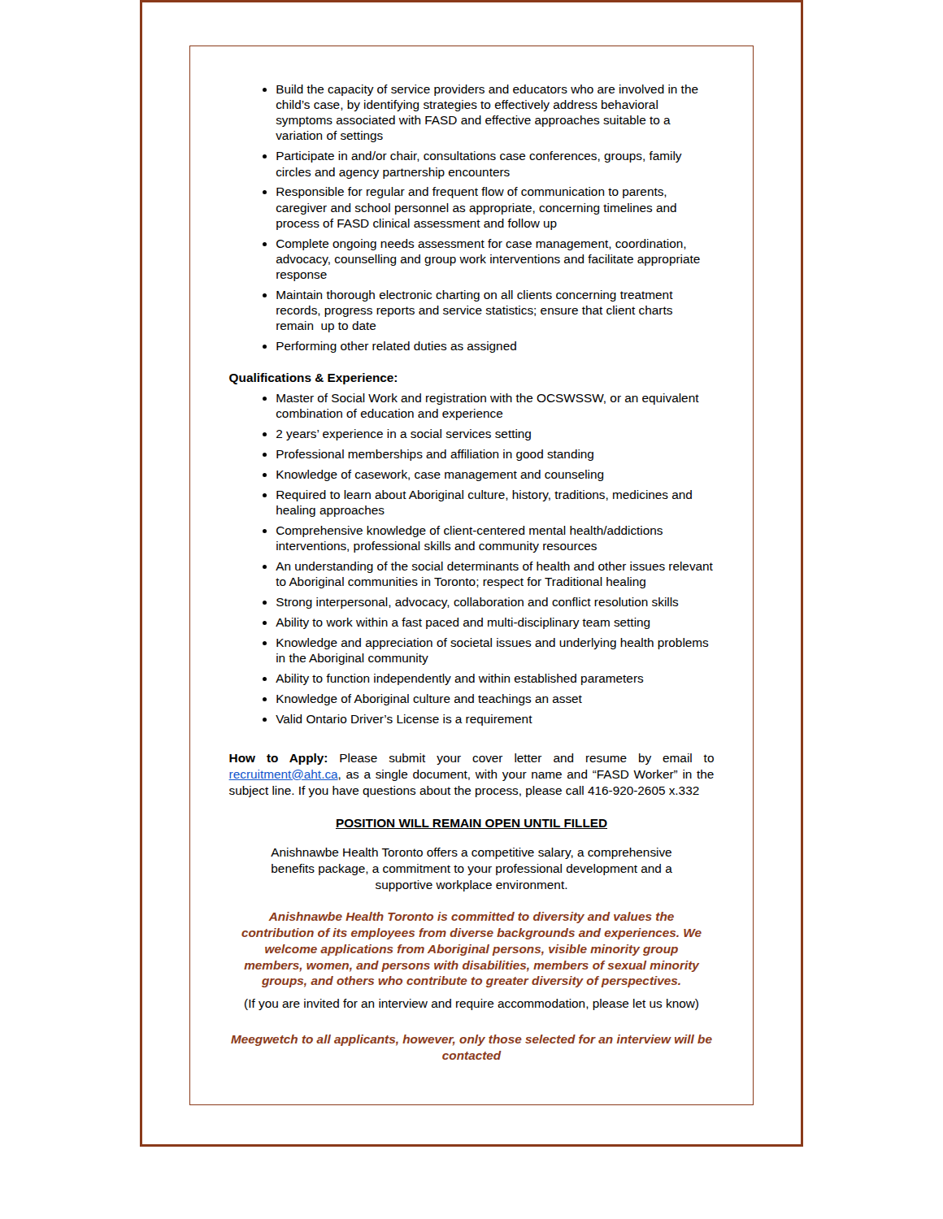Build the capacity of service providers and educators who are involved in the child’s case, by identifying strategies to effectively address behavioral symptoms associated with FASD and effective approaches suitable to a variation of settings
Participate in and/or chair, consultations case conferences, groups, family circles and agency partnership encounters
Responsible for regular and frequent flow of communication to parents, caregiver and school personnel as appropriate, concerning timelines and process of FASD clinical assessment and follow up
Complete ongoing needs assessment for case management, coordination, advocacy, counselling and group work interventions and facilitate appropriate response
Maintain thorough electronic charting on all clients concerning treatment records, progress reports and service statistics; ensure that client charts remain up to date
Performing other related duties as assigned
Qualifications & Experience:
Master of Social Work and registration with the OCSWSSW, or an equivalent combination of education and experience
2 years’ experience in a social services setting
Professional memberships and affiliation in good standing
Knowledge of casework, case management and counseling
Required to learn about Aboriginal culture, history, traditions, medicines and healing approaches
Comprehensive knowledge of client-centered mental health/addictions interventions, professional skills and community resources
An understanding of the social determinants of health and other issues relevant to Aboriginal communities in Toronto; respect for Traditional healing
Strong interpersonal, advocacy, collaboration and conflict resolution skills
Ability to work within a fast paced and multi-disciplinary team setting
Knowledge and appreciation of societal issues and underlying health problems in the Aboriginal community
Ability to function independently and within established parameters
Knowledge of Aboriginal culture and teachings an asset
Valid Ontario Driver’s License is a requirement
How to Apply: Please submit your cover letter and resume by email to recruitment@aht.ca, as a single document, with your name and “FASD Worker” in the subject line. If you have questions about the process, please call 416-920-2605 x.332
POSITION WILL REMAIN OPEN UNTIL FILLED
Anishnawbe Health Toronto offers a competitive salary, a comprehensive benefits package, a commitment to your professional development and a supportive workplace environment.
Anishnawbe Health Toronto is committed to diversity and values the contribution of its employees from diverse backgrounds and experiences. We welcome applications from Aboriginal persons, visible minority group members, women, and persons with disabilities, members of sexual minority groups, and others who contribute to greater diversity of perspectives.
(If you are invited for an interview and require accommodation, please let us know)
Meegwetch to all applicants, however, only those selected for an interview will be contacted